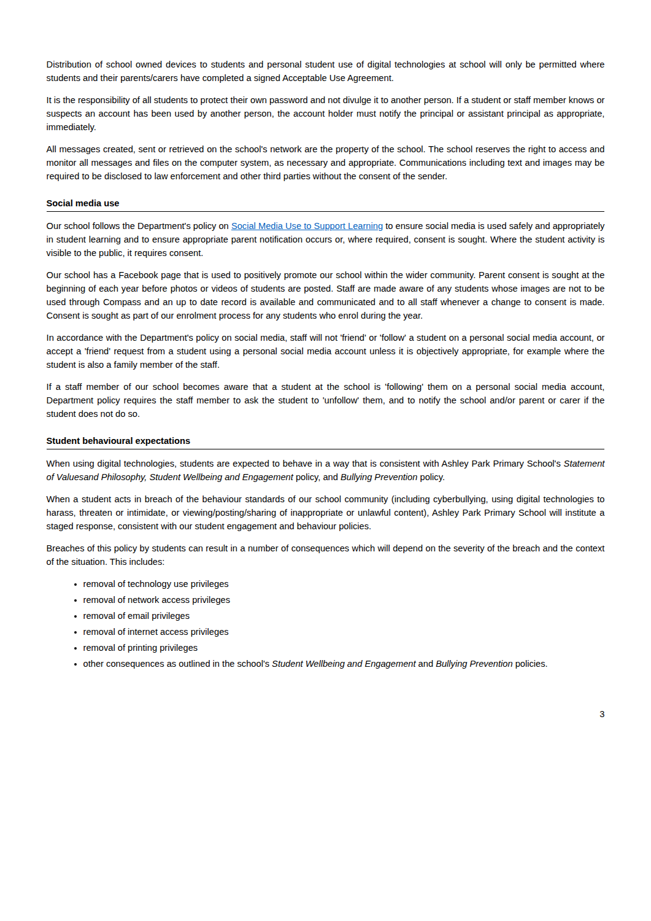Distribution of school owned devices to students and personal student use of digital technologies at school will only be permitted where students and their parents/carers have completed a signed Acceptable Use Agreement.
It is the responsibility of all students to protect their own password and not divulge it to another person. If a student or staff member knows or suspects an account has been used by another person, the account holder must notify the principal or assistant principal as appropriate, immediately.
All messages created, sent or retrieved on the school's network are the property of the school. The school reserves the right to access and monitor all messages and files on the computer system, as necessary and appropriate. Communications including text and images may be required to be disclosed to law enforcement and other third parties without the consent of the sender.
Social media use
Our school follows the Department's policy on Social Media Use to Support Learning to ensure social media is used safely and appropriately in student learning and to ensure appropriate parent notification occurs or, where required, consent is sought. Where the student activity is visible to the public, it requires consent.
Our school has a Facebook page that is used to positively promote our school within the wider community. Parent consent is sought at the beginning of each year before photos or videos of students are posted. Staff are made aware of any students whose images are not to be used through Compass and an up to date record is available and communicated and to all staff whenever a change to consent is made. Consent is sought as part of our enrolment process for any students who enrol during the year.
In accordance with the Department's policy on social media, staff will not 'friend' or 'follow' a student on a personal social media account, or accept a 'friend' request from a student using a personal social media account unless it is objectively appropriate, for example where the student is also a family member of the staff.
If a staff member of our school becomes aware that a student at the school is 'following' them on a personal social media account, Department policy requires the staff member to ask the student to 'unfollow' them, and to notify the school and/or parent or carer if the student does not do so.
Student behavioural expectations
When using digital technologies, students are expected to behave in a way that is consistent with Ashley Park Primary School's Statement of Valuesand Philosophy, Student Wellbeing and Engagement policy, and Bullying Prevention policy.
When a student acts in breach of the behaviour standards of our school community (including cyberbullying, using digital technologies to harass, threaten or intimidate, or viewing/posting/sharing of inappropriate or unlawful content), Ashley Park Primary School will institute a staged response, consistent with our student engagement and behaviour policies.
Breaches of this policy by students can result in a number of consequences which will depend on the severity of the breach and the context of the situation. This includes:
removal of technology use privileges
removal of network access privileges
removal of email privileges
removal of internet access privileges
removal of printing privileges
other consequences as outlined in the school's Student Wellbeing and Engagement and Bullying Prevention policies.
3